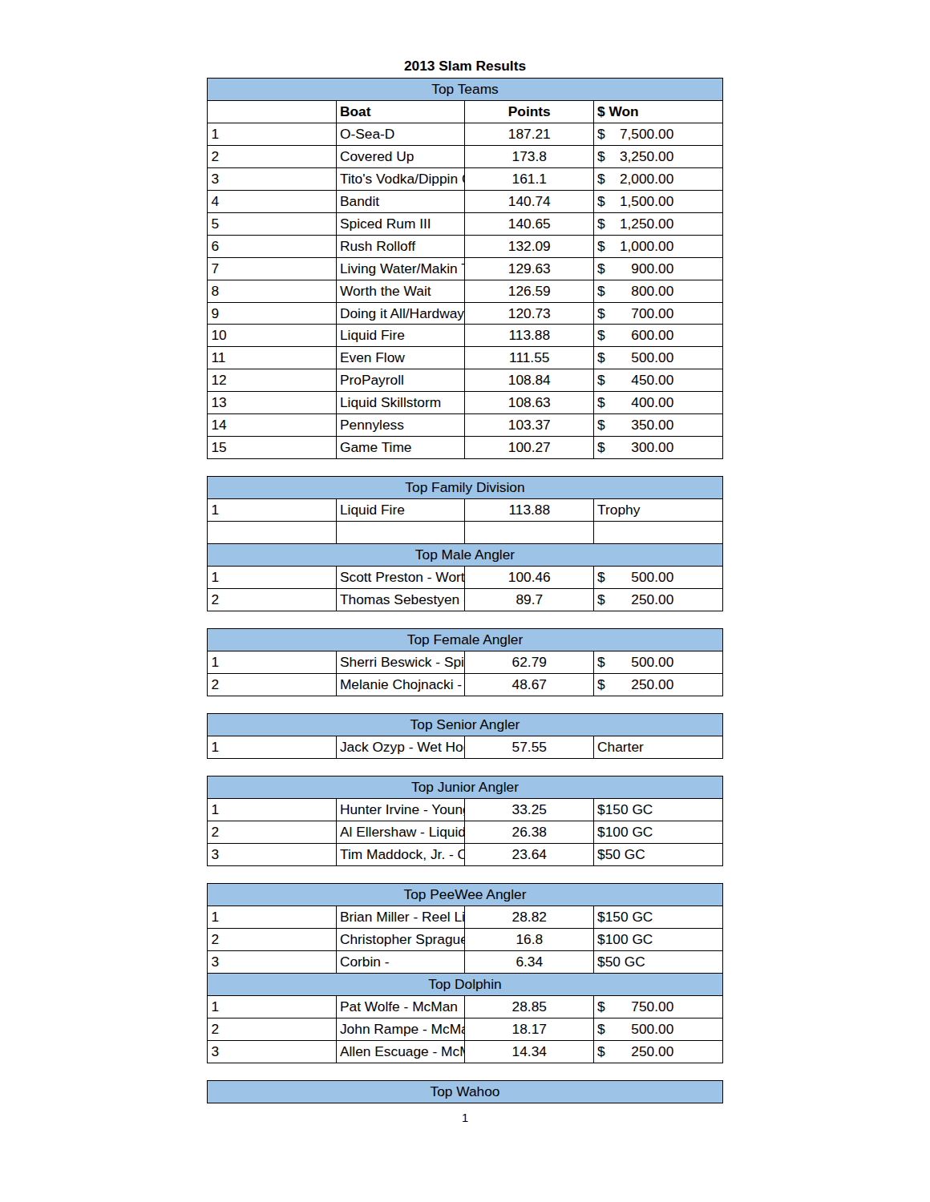2013 Slam Results
| Top Teams |
| | Boat | Points | $ Won |
| 1 | O-Sea-D | 187.21 | $ 7,500.00 |
| 2 | Covered Up | 173.8 | $ 3,250.00 |
| 3 | Tito's Vodka/Dippin Out | 161.1 | $ 2,000.00 |
| 4 | Bandit | 140.74 | $ 1,500.00 |
| 5 | Spiced Rum III | 140.65 | $ 1,250.00 |
| 6 | Rush Rolloff | 132.09 | $ 1,000.00 |
| 7 | Living Water/Makin Time | 129.63 | $ 900.00 |
| 8 | Worth the Wait | 126.59 | $ 800.00 |
| 9 | Doing it All/Hardway | 120.73 | $ 700.00 |
| 10 | Liquid Fire | 113.88 | $ 600.00 |
| 11 | Even Flow | 111.55 | $ 500.00 |
| 12 | ProPayroll | 108.84 | $ 450.00 |
| 13 | Liquid Skillstorm | 108.63 | $ 400.00 |
| 14 | Pennyless | 103.37 | $ 350.00 |
| 15 | Game Time | 100.27 | $ 300.00 |
| Top Family Division |
| 1 | Liquid Fire | 113.88 | Trophy |
| Top Male Angler |
| 1 | Scott Preston - Worth the Wait | 100.46 | $ 500.00 |
| 2 | Thomas Sebestyen - Rush Rolloff | 89.7 | $ 250.00 |
| Top Female Angler |
| 1 | Sherri Beswick - Spiced Rum III | 62.79 | $ 500.00 |
| 2 | Melanie Chojnacki - High Gear | 48.67 | $ 250.00 |
| Top Senior Angler |
| 1 | Jack Ozyp - Wet Hooker | 57.55 | Charter |
| Top Junior Angler |
| 1 | Hunter Irvine - Young Guns | 33.25 | $150 GC |
| 2 | Al Ellershaw - Liquid Addiction | 26.38 | $100 GC |
| 3 | Tim Maddock, Jr. - O-Sea-D | 23.64 | $50 GC |
| Top PeeWee Angler |
| 1 | Brian Miller - Reel Line | 28.82 | $150 GC |
| 2 | Christopher Sprague - Team Tuppens | 16.8 | $100 GC |
| 3 | Corbin - | 6.34 | $50 GC |
| Top Dolphin |
| 1 | Pat Wolfe - McMan | 28.85 | $ 750.00 |
| 2 | John Rampe - McMan | 18.17 | $ 500.00 |
| 3 | Allen Escuage - McMan | 14.34 | $ 250.00 |
| Top Wahoo |
1